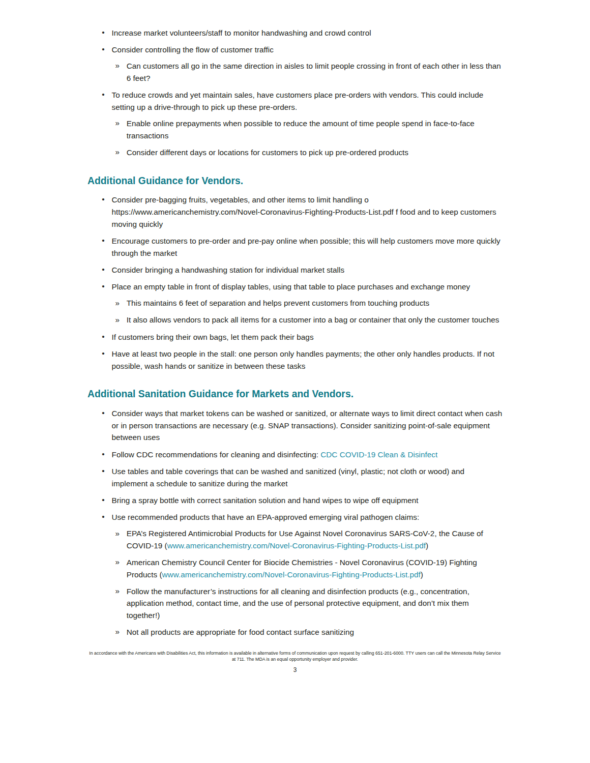Increase market volunteers/staff to monitor handwashing and crowd control
Consider controlling the flow of customer traffic
Can customers all go in the same direction in aisles to limit people crossing in front of each other in less than 6 feet?
To reduce crowds and yet maintain sales, have customers place pre-orders with vendors. This could include setting up a drive-through to pick up these pre-orders.
Enable online prepayments when possible to reduce the amount of time people spend in face-to-face transactions
Consider different days or locations for customers to pick up pre-ordered products
Additional Guidance for Vendors.
Consider pre-bagging fruits, vegetables, and other items to limit handling o https://www.americanchemistry.com/Novel-Coronavirus-Fighting-Products-List.pdf f food and to keep customers moving quickly
Encourage customers to pre-order and pre-pay online when possible; this will help customers move more quickly through the market
Consider bringing a handwashing station for individual market stalls
Place an empty table in front of display tables, using that table to place purchases and exchange money
This maintains 6 feet of separation and helps prevent customers from touching products
It also allows vendors to pack all items for a customer into a bag or container that only the customer touches
If customers bring their own bags, let them pack their bags
Have at least two people in the stall: one person only handles payments; the other only handles products. If not possible, wash hands or sanitize in between these tasks
Additional Sanitation Guidance for Markets and Vendors.
Consider ways that market tokens can be washed or sanitized, or alternate ways to limit direct contact when cash or in person transactions are necessary (e.g. SNAP transactions). Consider sanitizing point-of-sale equipment between uses
Follow CDC recommendations for cleaning and disinfecting: CDC COVID-19 Clean & Disinfect
Use tables and table coverings that can be washed and sanitized (vinyl, plastic; not cloth or wood) and implement a schedule to sanitize during the market
Bring a spray bottle with correct sanitation solution and hand wipes to wipe off equipment
Use recommended products that have an EPA-approved emerging viral pathogen claims:
EPA’s Registered Antimicrobial Products for Use Against Novel Coronavirus SARS-CoV-2, the Cause of COVID-19 (www.americanchemistry.com/Novel-Coronavirus-Fighting-Products-List.pdf)
American Chemistry Council Center for Biocide Chemistries - Novel Coronavirus (COVID-19) Fighting Products (www.americanchemistry.com/Novel-Coronavirus-Fighting-Products-List.pdf)
Follow the manufacturer’s instructions for all cleaning and disinfection products (e.g., concentration, application method, contact time, and the use of personal protective equipment, and don’t mix them together!)
Not all products are appropriate for food contact surface sanitizing
In accordance with the Americans with Disabilities Act, this information is available in alternative forms of communication upon request by calling 651-201-6000. TTY users can call the Minnesota Relay Service at 711. The MDA is an equal opportunity employer and provider.
3